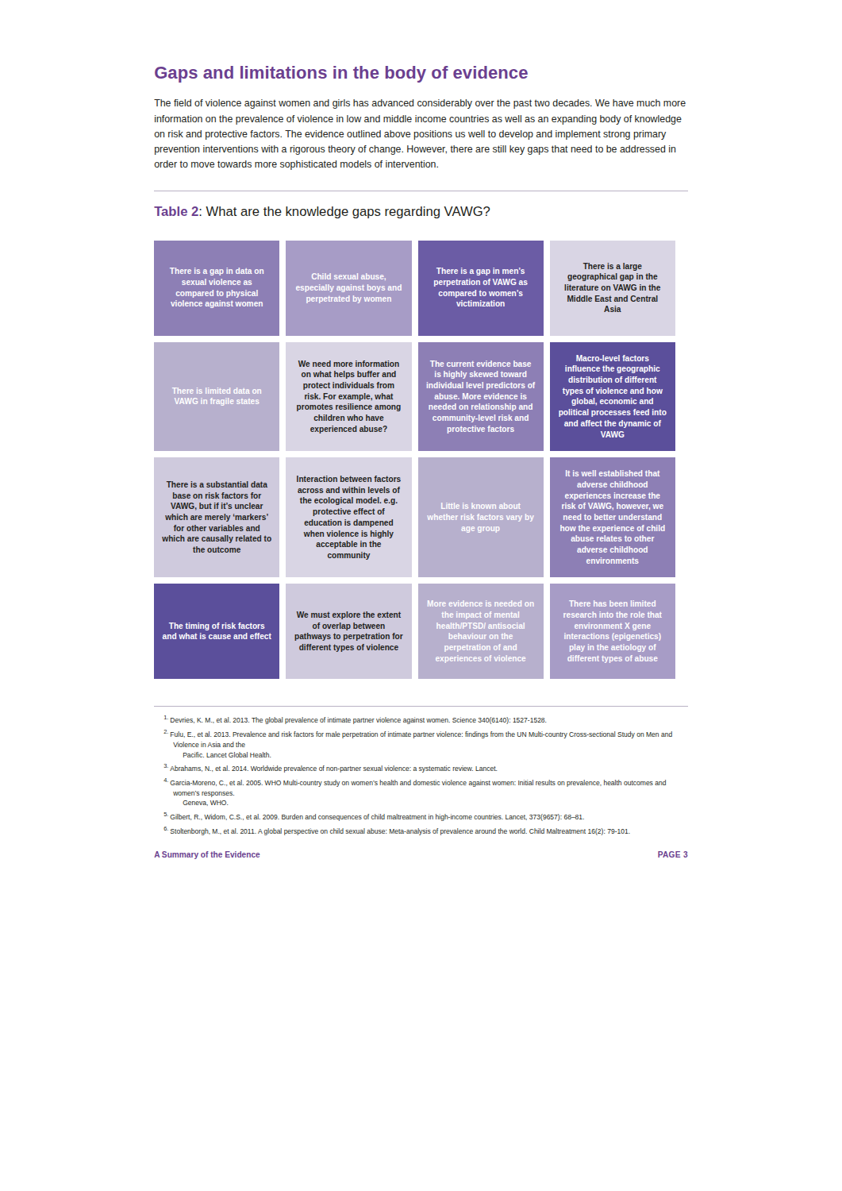Gaps and limitations in the body of evidence
The field of violence against women and girls has advanced considerably over the past two decades. We have much more information on the prevalence of violence in low and middle income countries as well as an expanding body of knowledge on risk and protective factors. The evidence outlined above positions us well to develop and implement strong primary prevention interventions with a rigorous theory of change. However, there are still key gaps that need to be addressed in order to move towards more sophisticated models of intervention.
Table 2: What are the knowledge gaps regarding VAWG?
| There is a gap in data on sexual violence as compared to physical violence against women | Child sexual abuse, especially against boys and perpetrated by women | There is a gap in men’s perpetration of VAWG as compared to women’s victimization | There is a large geographical gap in the literature on VAWG in the Middle East and Central Asia |
| There is limited data on VAWG in fragile states | We need more information on what helps buffer and protect individuals from risk. For example, what promotes resilience among children who have experienced abuse? | The current evidence base is highly skewed toward individual level predictors of abuse. More evidence is needed on relationship and community-level risk and protective factors | Macro-level factors influence the geographic distribution of different types of violence and how global, economic and political processes feed into and affect the dynamic of VAWG |
| There is a substantial data base on risk factors for VAWG, but if it’s unclear which are merely ‘markers’ for other variables and which are causally related to the outcome | Interaction between factors across and within levels of the ecological model. e.g. protective effect of education is dampened when violence is highly acceptable in the community | Little is known about whether risk factors vary by age group | It is well established that adverse childhood experiences increase the risk of VAWG, however, we need to better understand how the experience of child abuse relates to other adverse childhood environments |
| The timing of risk factors and what is cause and effect | We must explore the extent of overlap between pathways to perpetration for different types of violence | More evidence is needed on the impact of mental health/PTSD/ antisocial behaviour on the perpetration of and experiences of violence | There has been limited research into the role that environment X gene interactions (epigenetics) play in the aetiology of different types of abuse |
1.Devries, K. M., et al. 2013. The global prevalence of intimate partner violence against women. Science 340(6140): 1527-1528.
2.Fulu, E., et al. 2013. Prevalence and risk factors for male perpetration of intimate partner violence: findings from the UN Multi-country Cross-sectional Study on Men and Violence in Asia and thePacific. Lancet Global Health.
3.Abrahams, N., et al. 2014. Worldwide prevalence of non-partner sexual violence: a systematic review. Lancet.
4.Garcia-Moreno, C., et al. 2005. WHO Multi-country study on women’s health and domestic violence against women: Initial results on prevalence, health outcomes and women’s responses.Geneva, WHO.
5.Gilbert, R., Widom, C.S., et al. 2009. Burden and consequences of child maltreatment in high-income countries. Lancet, 373(9657): 68–81.
6.Stoltenborgh, M., et al. 2011. A global perspective on child sexual abuse: Meta-analysis of prevalence around the world. Child Maltreatment 16(2): 79-101.
A Summary of the Evidence PAGE 3